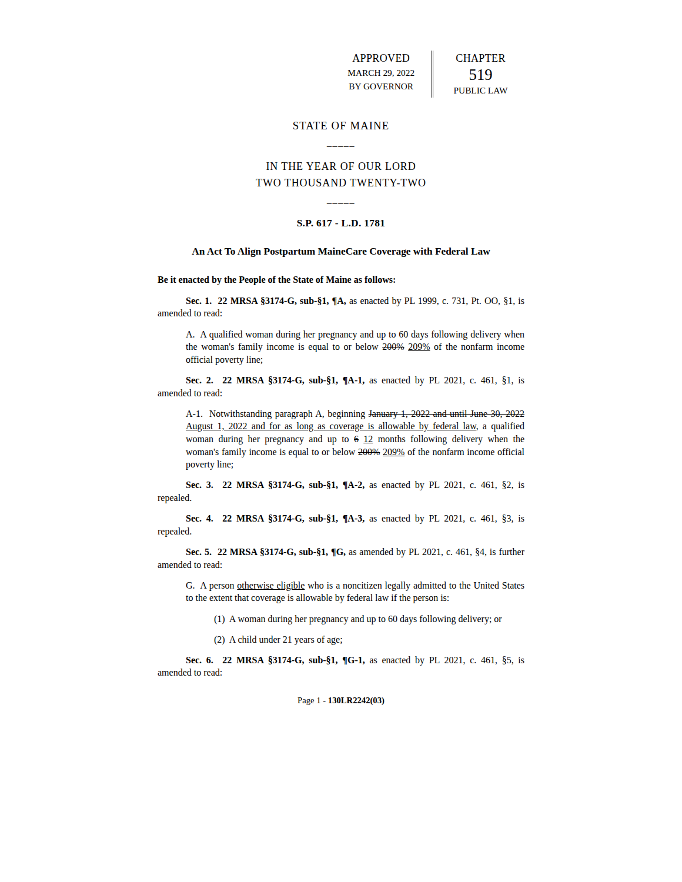| | APPROVED MARCH 29, 2022 BY GOVERNOR | CHAPTER 519 PUBLIC LAW |
STATE OF MAINE
IN THE YEAR OF OUR LORD
TWO THOUSAND TWENTY-TWO
S.P. 617 - L.D. 1781
An Act To Align Postpartum MaineCare Coverage with Federal Law
Be it enacted by the People of the State of Maine as follows:
Sec. 1. 22 MRSA §3174-G, sub-§1, ¶A, as enacted by PL 1999, c. 731, Pt. OO, §1, is amended to read:
A. A qualified woman during her pregnancy and up to 60 days following delivery when the woman's family income is equal to or below 200% 209% of the nonfarm income official poverty line;
Sec. 2. 22 MRSA §3174-G, sub-§1, ¶A-1, as enacted by PL 2021, c. 461, §1, is amended to read:
A-1. Notwithstanding paragraph A, beginning January 1, 2022 and until June 30, 2022 August 1, 2022 and for as long as coverage is allowable by federal law, a qualified woman during her pregnancy and up to 6 12 months following delivery when the woman's family income is equal to or below 200% 209% of the nonfarm income official poverty line;
Sec. 3. 22 MRSA §3174-G, sub-§1, ¶A-2, as enacted by PL 2021, c. 461, §2, is repealed.
Sec. 4. 22 MRSA §3174-G, sub-§1, ¶A-3, as enacted by PL 2021, c. 461, §3, is repealed.
Sec. 5. 22 MRSA §3174-G, sub-§1, ¶G, as amended by PL 2021, c. 461, §4, is further amended to read:
G. A person otherwise eligible who is a noncitizen legally admitted to the United States to the extent that coverage is allowable by federal law if the person is:
(1) A woman during her pregnancy and up to 60 days following delivery; or
(2) A child under 21 years of age;
Sec. 6. 22 MRSA §3174-G, sub-§1, ¶G-1, as enacted by PL 2021, c. 461, §5, is amended to read:
Page 1 - 130LR2242(03)